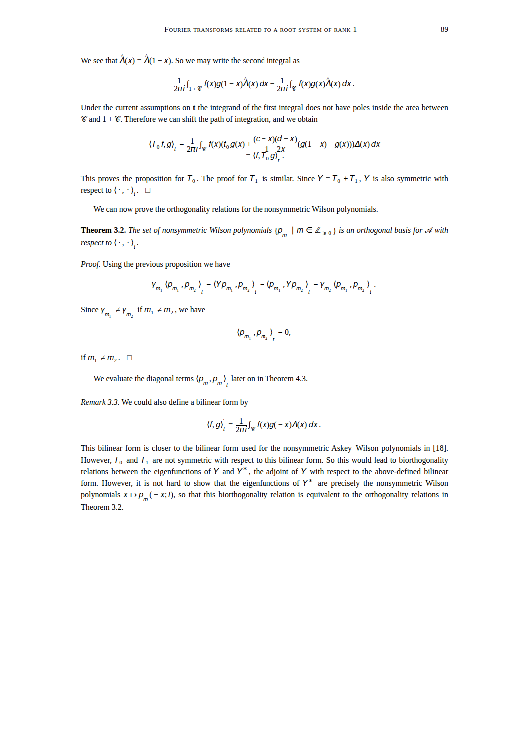89 Fourier transforms related to a root system of rank 1
We see that Δ^(x)=Δ^(1−x). So we may write the second integral as
12πi ∫1+𝒞 f(x) g(1−x) Δ^(x) dx − 12πi ∫𝒞 f(x) g(x) Δ^(x) dx.
Under the current assumptions on t the integrand of the first integral does not have poles inside the area between 𝒞 and 1+𝒞. Therefore we can shift the path of integration, and we obtain
⟨T0f,g⟩t = 12πi ∫𝒞 f(x) ( t0g(x) + (c−x)(d−x) 1−2x (g(1−x)−g(x)) ) Δ(x) dx = ⟨f,T0g⟩t .
This proves the proposition for T0. The proof for T1 is similar. Since Y=T0+T1, Y is also symmetric with respect to ⟨·,·⟩t. □
We can now prove the orthogonality relations for the nonsymmetric Wilson polynomials.
Theorem 3.2. The set of nonsymmetric Wilson polynomials {pm∣m∈ℤ⩾0} is an orthogonal basis for 𝒜 with respect to ⟨·,·⟩t.
Proof. Using the previous proposition we have
γm1 ⟨pm1,pm2⟩t = ⟨Ypm1,pm2⟩t = ⟨pm1,Ypm2⟩t = γm2 ⟨pm1,pm2⟩t .
Since γm1≠γm2 if m1≠m2, we have
⟨pm1,pm2⟩t =0,
if m1≠m2. □
We evaluate the diagonal terms ⟨pm,pm⟩t later on in Theorem 4.3.
Remark 3.3. We could also define a bilinear form by
⟨f,g⟩t′ = 12πi ∫𝒞 f(x) g(−x) Δ(x) dx.
This bilinear form is closer to the bilinear form used for the nonsymmetric Askey–Wilson polynomials in [18]. However, T0 and T1 are not symmetric with respect to this bilinear form. So this would lead to biorthogonality relations between the eigenfunctions of Y and Y∗, the adjoint of Y with respect to the above-defined bilinear form. However, it is not hard to show that the eigenfunctions of Y∗ are precisely the nonsymmetric Wilson polynomials x↦pm(−x;t), so that this biorthogonality relation is equivalent to the orthogonality relations in Theorem 3.2.